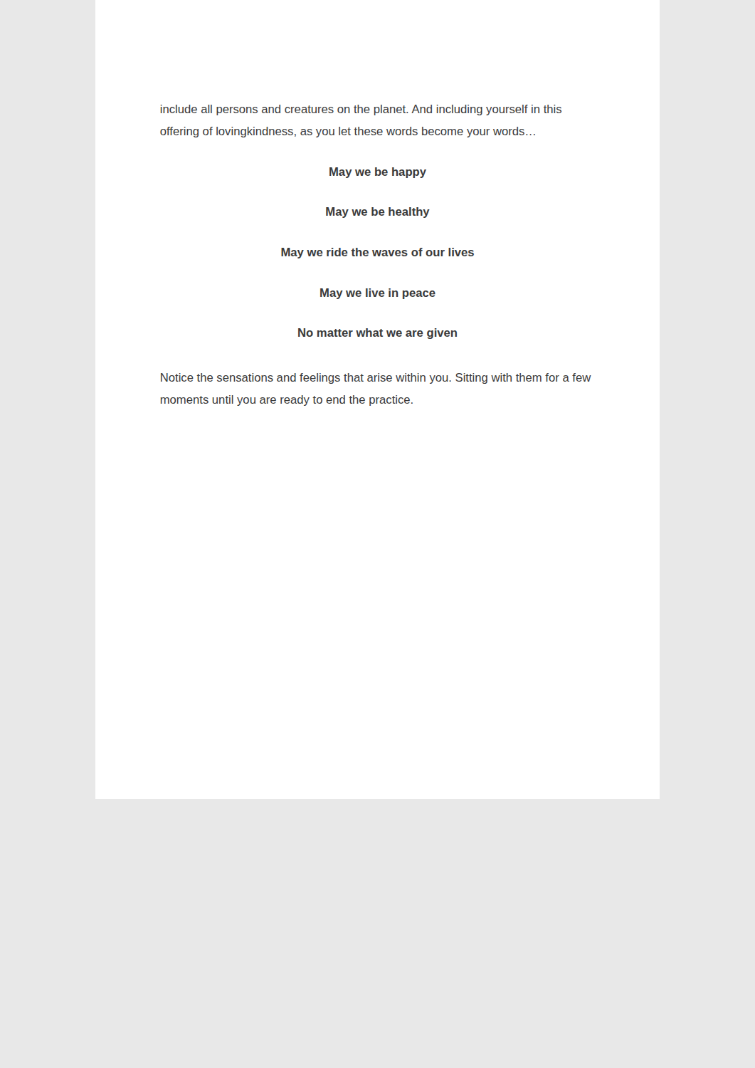include all persons and creatures on the planet. And including yourself in this offering of lovingkindness, as you let these words become your words…
May we be happy
May we be healthy
May we ride the waves of our lives
May we live in peace
No matter what we are given
Notice the sensations and feelings that arise within you. Sitting with them for a few moments until you are ready to end the practice.